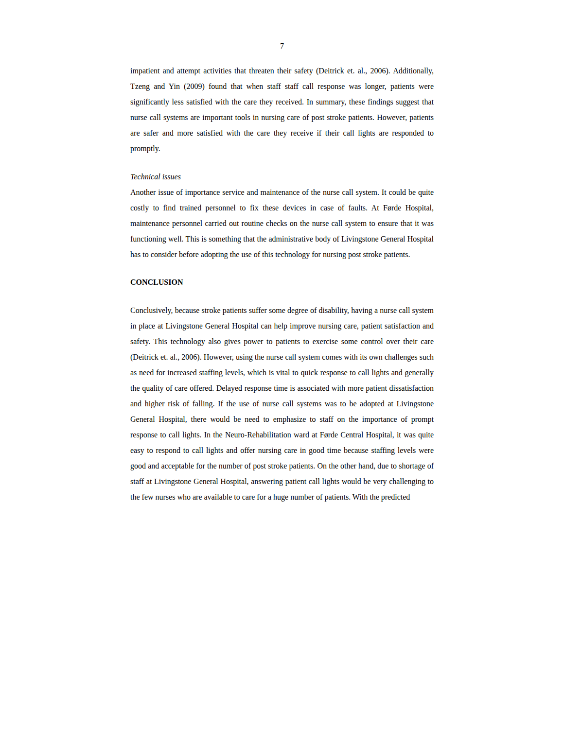7
impatient and attempt activities that threaten their safety (Deitrick et. al., 2006). Additionally, Tzeng and Yin (2009) found that when staff staff call response was longer, patients were significantly less satisfied with the care they received. In summary, these findings suggest that nurse call systems are important tools in nursing care of post stroke patients. However, patients are safer and more satisfied with the care they receive if their call lights are responded to promptly.
Technical issues
Another issue of importance service and maintenance of the nurse call system. It could be quite costly to find trained personnel to fix these devices in case of faults. At Førde Hospital, maintenance personnel carried out routine checks on the nurse call system to ensure that it was functioning well. This is something that the administrative body of Livingstone General Hospital has to consider before adopting the use of this technology for nursing post stroke patients.
CONCLUSION
Conclusively, because stroke patients suffer some degree of disability, having a nurse call system in place at Livingstone General Hospital can help improve nursing care, patient satisfaction and safety. This technology also gives power to patients to exercise some control over their care (Deitrick et. al., 2006). However, using the nurse call system comes with its own challenges such as need for increased staffing levels, which is vital to quick response to call lights and generally the quality of care offered. Delayed response time is associated with more patient dissatisfaction and higher risk of falling. If the use of nurse call systems was to be adopted at Livingstone General Hospital, there would be need to emphasize to staff on the importance of prompt response to call lights. In the Neuro-Rehabilitation ward at Førde Central Hospital, it was quite easy to respond to call lights and offer nursing care in good time because staffing levels were good and acceptable for the number of post stroke patients. On the other hand, due to shortage of staff at Livingstone General Hospital, answering patient call lights would be very challenging to the few nurses who are available to care for a huge number of patients. With the predicted